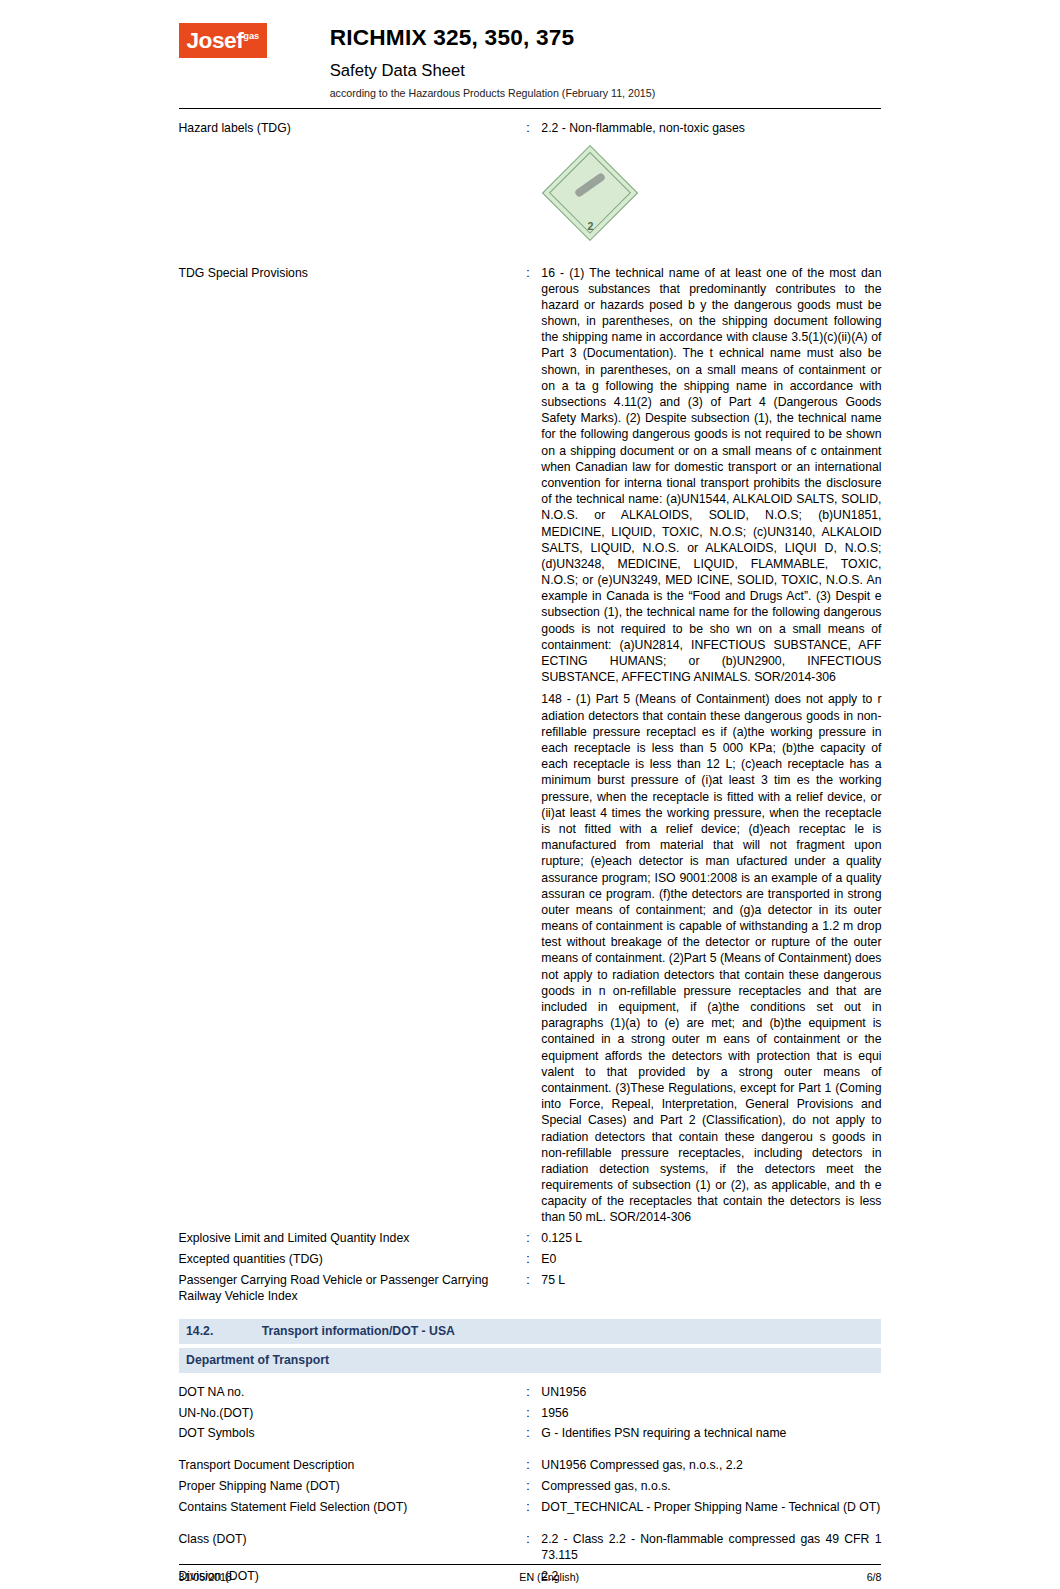Josefgas
RICHMIX 325, 350, 375
Safety Data Sheet
according to the Hazardous Products Regulation (February 11, 2015)
Hazard labels (TDG)
:
2.2 - Non-flammable, non-toxic gases
2
TDG Special Provisions
:
16 - (1) The technical name of at least one of the most dan gerous substances that predominantly contributes to the hazard or hazards posed b y the dangerous goods must be shown, in parentheses, on the shipping document following the shipping name in accordance with clause 3.5(1)(c)(ii)(A) of Part 3 (Documentation). The t echnical name must also be shown, in parentheses, on a small means of containment or on a ta g following the shipping name in accordance with subsections 4.11(2) and (3) of Part 4 (Dangerous Goods Safety Marks). (2) Despite subsection (1), the technical name for the following dangerous goods is not required to be shown on a shipping document or on a small means of c ontainment when Canadian law for domestic transport or an international convention for interna tional transport prohibits the disclosure of the technical name: (a)UN1544, ALKALOID SALTS, SOLID, N.O.S. or ALKALOIDS, SOLID, N.O.S; (b)UN1851, MEDICINE, LIQUID, TOXIC, N.O.S; (c)UN3140, ALKALOID SALTS, LIQUID, N.O.S. or ALKALOIDS, LIQUI D, N.O.S; (d)UN3248, MEDICINE, LIQUID, FLAMMABLE, TOXIC, N.O.S; or (e)UN3249, MED ICINE, SOLID, TOXIC, N.O.S. An example in Canada is the “Food and Drugs Act”. (3) Despit e subsection (1), the technical name for the following dangerous goods is not required to be sho wn on a small means of containment: (a)UN2814, INFECTIOUS SUBSTANCE, AFF ECTING HUMANS; or (b)UN2900, INFECTIOUS SUBSTANCE, AFFECTING ANIMALS. SOR/2014-306
148 - (1) Part 5 (Means of Containment) does not apply to r adiation detectors that contain these dangerous goods in non-refillable pressure receptacl es if (a)the working pressure in each receptacle is less than 5 000 KPa; (b)the capacity of each receptacle is less than 12 L; (c)each receptacle has a minimum burst pressure of (i)at least 3 tim es the working pressure, when the receptacle is fitted with a relief device, or (ii)at least 4 times the working pressure, when the receptacle is not fitted with a relief device; (d)each receptac le is manufactured from material that will not fragment upon rupture; (e)each detector is man ufactured under a quality assurance program; ISO 9001:2008 is an example of a quality assuran ce program. (f)the detectors are transported in strong outer means of containment; and (g)a detector in its outer means of containment is capable of withstanding a 1.2 m drop test without breakage of the detector or rupture of the outer means of containment. (2)Part 5 (Means of Containment) does not apply to radiation detectors that contain these dangerous goods in n on-refillable pressure receptacles and that are included in equipment, if (a)the conditions set out in paragraphs (1)(a) to (e) are met; and (b)the equipment is contained in a strong outer m eans of containment or the equipment affords the detectors with protection that is equi valent to that provided by a strong outer means of containment. (3)These Regulations, except for Part 1 (Coming into Force, Repeal, Interpretation, General Provisions and Special Cases) and Part 2 (Classification), do not apply to radiation detectors that contain these dangerou s goods in non-refillable pressure receptacles, including detectors in radiation detection systems, if the detectors meet the requirements of subsection (1) or (2), as applicable, and th e capacity of the receptacles that contain the detectors is less than 50 mL. SOR/2014-306
Explosive Limit and Limited Quantity Index
:
0.125 L
Excepted quantities (TDG)
:
E0
Passenger Carrying Road Vehicle or Passenger Carrying Railway Vehicle Index
:
75 L
14.2. Transport information/DOT - USA
Department of Transport
DOT NA no.
:
UN1956
UN-No.(DOT)
:
1956
DOT Symbols
:
G - Identifies PSN requiring a technical name
Transport Document Description
:
UN1956 Compressed gas, n.o.s., 2.2
Proper Shipping Name (DOT)
:
Compressed gas, n.o.s.
Contains Statement Field Selection (DOT)
:
DOT_TECHNICAL - Proper Shipping Name - Technical (D OT)
Class (DOT)
:
2.2 - Class 2.2 - Non-flammable compressed gas 49 CFR 1 73.115
Division (DOT)
:
2.2
31/05/2018
EN (English)
6/8